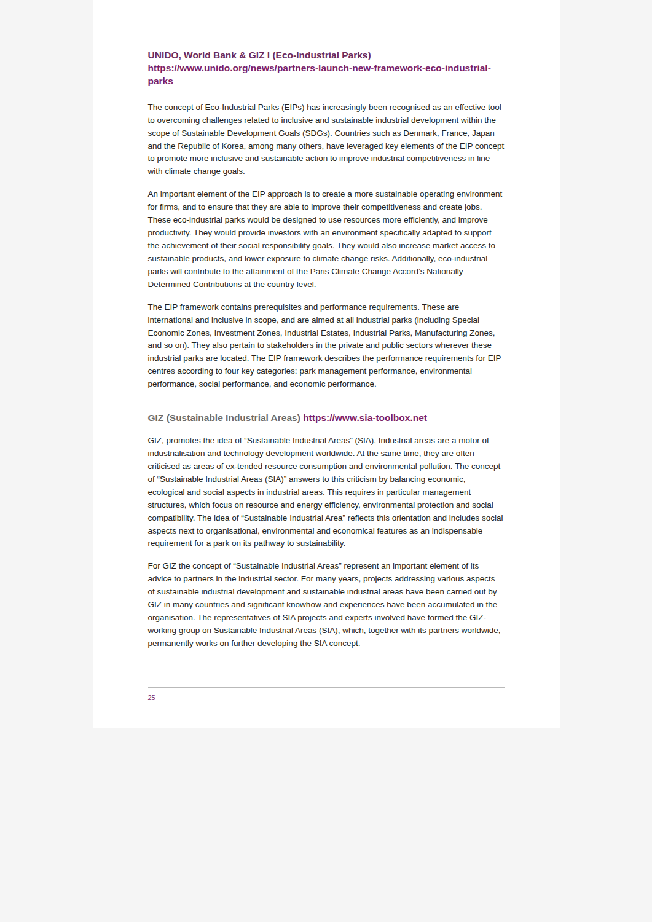UNIDO, World Bank & GIZ I (Eco-Industrial Parks)
https://www.unido.org/news/partners-launch-new-framework-eco-industrial-parks
The concept of Eco-Industrial Parks (EIPs) has increasingly been recognised as an effective tool to overcoming challenges related to inclusive and sustainable industrial development within the scope of Sustainable Development Goals (SDGs). Countries such as Denmark, France, Japan and the Republic of Korea, among many others, have leveraged key elements of the EIP concept to promote more inclusive and sustainable action to improve industrial competitiveness in line with climate change goals.
An important element of the EIP approach is to create a more sustainable operating environment for firms, and to ensure that they are able to improve their competitiveness and create jobs. These eco-industrial parks would be designed to use resources more efficiently, and improve productivity. They would provide investors with an environment specifically adapted to support the achievement of their social responsibility goals. They would also increase market access to sustainable products, and lower exposure to climate change risks. Additionally, eco-industrial parks will contribute to the attainment of the Paris Climate Change Accord’s Nationally Determined Contributions at the country level.
The EIP framework contains prerequisites and performance requirements. These are international and inclusive in scope, and are aimed at all industrial parks (including Special Economic Zones, Investment Zones, Industrial Estates, Industrial Parks, Manufacturing Zones, and so on). They also pertain to stakeholders in the private and public sectors wherever these industrial parks are located. The EIP framework describes the performance requirements for EIP centres according to four key categories: park management performance, environmental performance, social performance, and economic performance.
GIZ (Sustainable Industrial Areas) https://www.sia-toolbox.net
GIZ, promotes the idea of “Sustainable Industrial Areas” (SIA). Industrial areas are a motor of industrialisation and technology development worldwide. At the same time, they are often criticised as areas of ex-tended resource consumption and environmental pollution. The concept of “Sustainable Industrial Areas (SIA)” answers to this criticism by balancing economic, ecological and social aspects in industrial areas. This requires in particular management structures, which focus on resource and energy efficiency, environmental protection and social compatibility. The idea of “Sustainable Industrial Area” reflects this orientation and includes social aspects next to organisational, environmental and economical features as an indispensable requirement for a park on its pathway to sustainability.
For GIZ the concept of “Sustainable Industrial Areas” represent an important element of its advice to partners in the industrial sector. For many years, projects addressing various aspects of sustainable industrial development and sustainable industrial areas have been carried out by GIZ in many countries and significant knowhow and experiences have been accumulated in the organisation. The representatives of SIA projects and experts involved have formed the GIZ-working group on Sustainable Industrial Areas (SIA), which, together with its partners worldwide, permanently works on further developing the SIA concept.
25